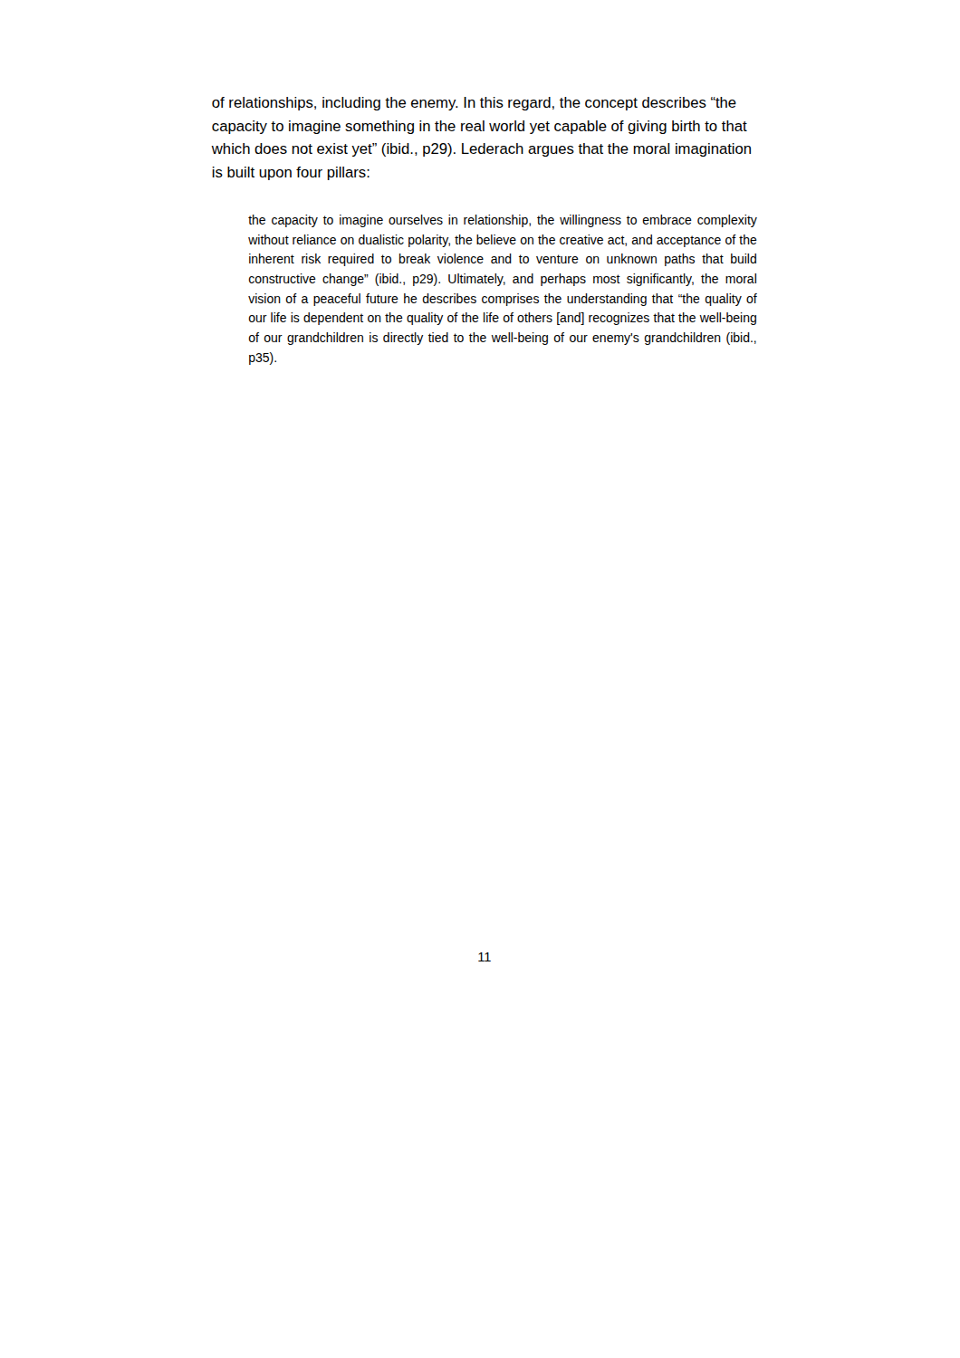of relationships, including the enemy. In this regard, the concept describes “the capacity to imagine something in the real world yet capable of giving birth to that which does not exist yet” (ibid., p29). Lederach argues that the moral imagination is built upon four pillars:
the capacity to imagine ourselves in relationship, the willingness to embrace complexity without reliance on dualistic polarity, the believe on the creative act, and acceptance of the inherent risk required to break violence and to venture on unknown paths that build constructive change” (ibid., p29). Ultimately, and perhaps most significantly, the moral vision of a peaceful future he describes comprises the understanding that “the quality of our life is dependent on the quality of the life of others [and] recognizes that the well-being of our grandchildren is directly tied to the well-being of our enemy's grandchildren (ibid., p35).
11